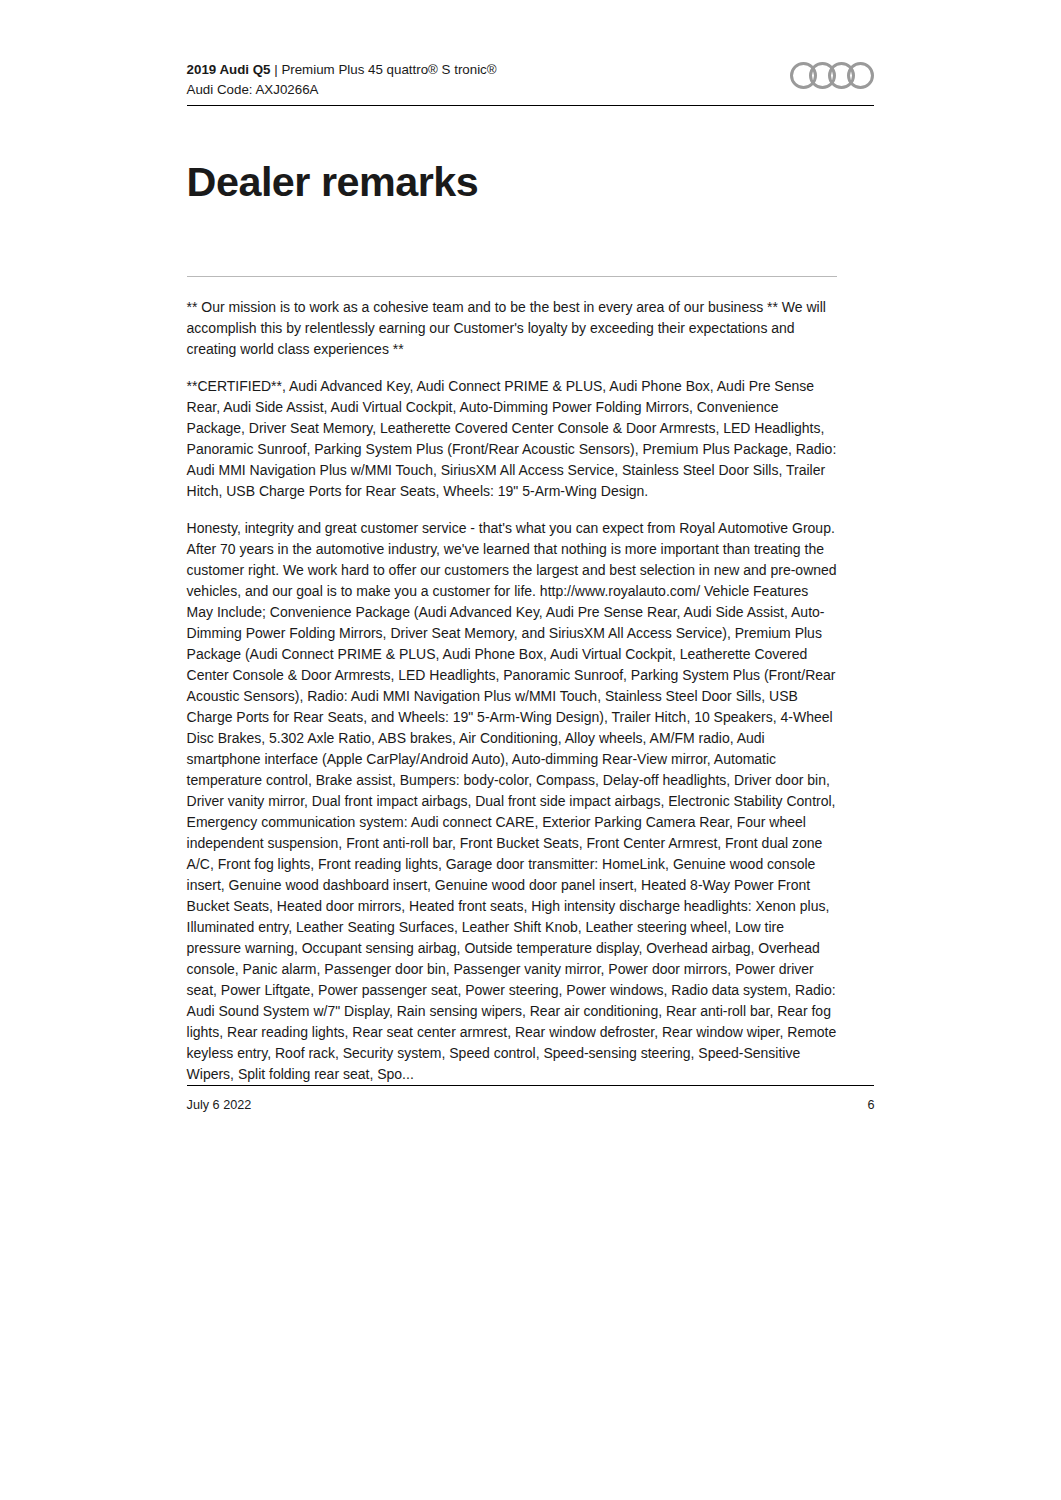2019 Audi Q5 | Premium Plus 45 quattro® S tronic®
Audi Code: AXJ0266A
Dealer remarks
** Our mission is to work as a cohesive team and to be the best in every area of our business ** We will accomplish this by relentlessly earning our Customer's loyalty by exceeding their expectations and creating world class experiences **
**CERTIFIED**, Audi Advanced Key, Audi Connect PRIME & PLUS, Audi Phone Box, Audi Pre Sense Rear, Audi Side Assist, Audi Virtual Cockpit, Auto-Dimming Power Folding Mirrors, Convenience Package, Driver Seat Memory, Leatherette Covered Center Console & Door Armrests, LED Headlights, Panoramic Sunroof, Parking System Plus (Front/Rear Acoustic Sensors), Premium Plus Package, Radio: Audi MMI Navigation Plus w/MMI Touch, SiriusXM All Access Service, Stainless Steel Door Sills, Trailer Hitch, USB Charge Ports for Rear Seats, Wheels: 19" 5-Arm-Wing Design.
Honesty, integrity and great customer service - that's what you can expect from Royal Automotive Group. After 70 years in the automotive industry, we've learned that nothing is more important than treating the customer right. We work hard to offer our customers the largest and best selection in new and pre-owned vehicles, and our goal is to make you a customer for life. http://www.royalauto.com/ Vehicle Features May Include; Convenience Package (Audi Advanced Key, Audi Pre Sense Rear, Audi Side Assist, Auto-Dimming Power Folding Mirrors, Driver Seat Memory, and SiriusXM All Access Service), Premium Plus Package (Audi Connect PRIME & PLUS, Audi Phone Box, Audi Virtual Cockpit, Leatherette Covered Center Console & Door Armrests, LED Headlights, Panoramic Sunroof, Parking System Plus (Front/Rear Acoustic Sensors), Radio: Audi MMI Navigation Plus w/MMI Touch, Stainless Steel Door Sills, USB Charge Ports for Rear Seats, and Wheels: 19" 5-Arm-Wing Design), Trailer Hitch, 10 Speakers, 4-Wheel Disc Brakes, 5.302 Axle Ratio, ABS brakes, Air Conditioning, Alloy wheels, AM/FM radio, Audi smartphone interface (Apple CarPlay/Android Auto), Auto-dimming Rear-View mirror, Automatic temperature control, Brake assist, Bumpers: body-color, Compass, Delay-off headlights, Driver door bin, Driver vanity mirror, Dual front impact airbags, Dual front side impact airbags, Electronic Stability Control, Emergency communication system: Audi connect CARE, Exterior Parking Camera Rear, Four wheel independent suspension, Front anti-roll bar, Front Bucket Seats, Front Center Armrest, Front dual zone A/C, Front fog lights, Front reading lights, Garage door transmitter: HomeLink, Genuine wood console insert, Genuine wood dashboard insert, Genuine wood door panel insert, Heated 8-Way Power Front Bucket Seats, Heated door mirrors, Heated front seats, High intensity discharge headlights: Xenon plus, Illuminated entry, Leather Seating Surfaces, Leather Shift Knob, Leather steering wheel, Low tire pressure warning, Occupant sensing airbag, Outside temperature display, Overhead airbag, Overhead console, Panic alarm, Passenger door bin, Passenger vanity mirror, Power door mirrors, Power driver seat, Power Liftgate, Power passenger seat, Power steering, Power windows, Radio data system, Radio: Audi Sound System w/7" Display, Rain sensing wipers, Rear air conditioning, Rear anti-roll bar, Rear fog lights, Rear reading lights, Rear seat center armrest, Rear window defroster, Rear window wiper, Remote keyless entry, Roof rack, Security system, Speed control, Speed-sensing steering, Speed-Sensitive Wipers, Split folding rear seat, Spo...
July 6 2022 6